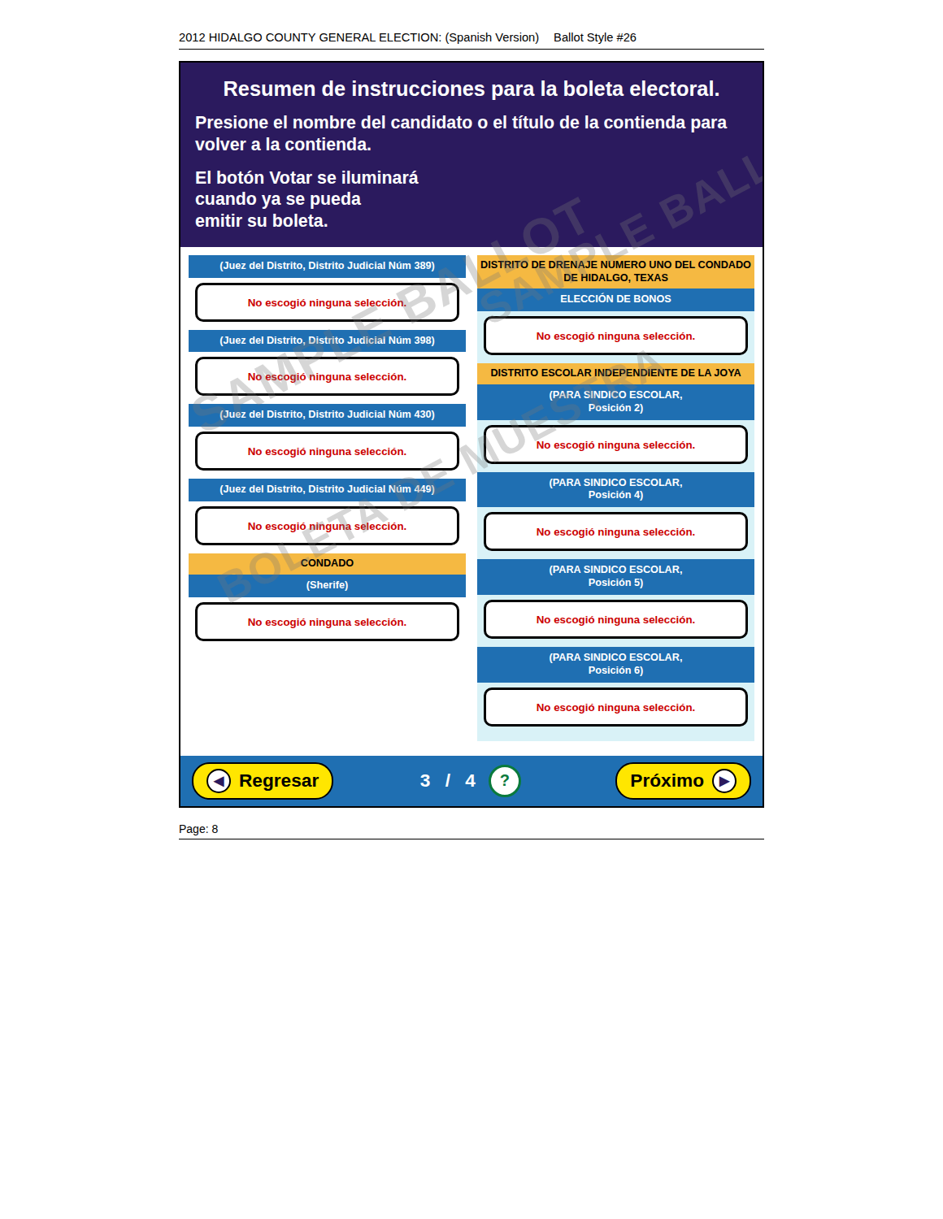2012 HIDALGO COUNTY GENERAL ELECTION: (Spanish Version)Ballot Style #26
SAMPLE BALLOT BOLETA DE MUESTRA SAMPLE BALLOT
Resumen de instrucciones para la boleta electoral.
Presione el nombre del candidato o el título de la contienda para volver a la contienda.
El botón Votar se iluminará
cuando ya se pueda
emitir su boleta.
(Juez del Distrito, Distrito Judicial Núm 389)
No escogió ninguna selección.
(Juez del Distrito, Distrito Judicial Núm 398)
No escogió ninguna selección.
(Juez del Distrito, Distrito Judicial Núm 430)
No escogió ninguna selección.
(Juez del Distrito, Distrito Judicial Núm 449)
No escogió ninguna selección.
CONDADO
(Sherife)
No escogió ninguna selección.
DISTRITO DE DRENAJE NUMERO UNO DEL CONDADO DE HIDALGO, TEXAS
ELECCIÓN DE BONOS
No escogió ninguna selección.
DISTRITO ESCOLAR INDEPENDIENTE DE LA JOYA
(PARA SINDICO ESCOLAR,
Posición 2)
No escogió ninguna selección.
(PARA SINDICO ESCOLAR,
Posición 4)
No escogió ninguna selección.
(PARA SINDICO ESCOLAR,
Posición 5)
No escogió ninguna selección.
(PARA SINDICO ESCOLAR,
Posición 6)
No escogió ninguna selección.
◀Regresar
3 / 4 ?
Próximo▶
Page: 8